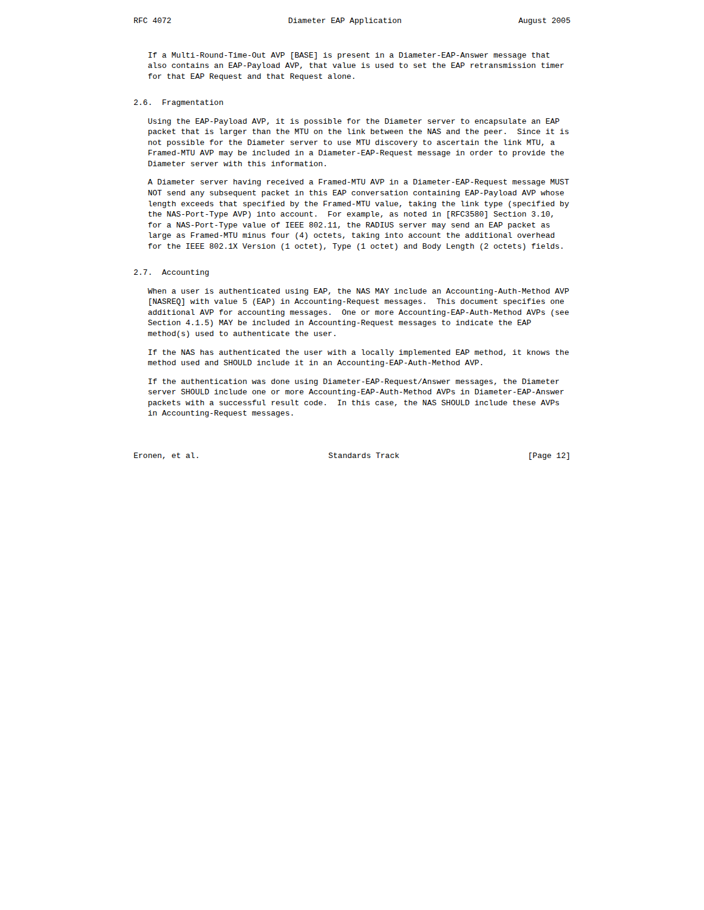RFC 4072 Diameter EAP Application August 2005
If a Multi-Round-Time-Out AVP [BASE] is present in a Diameter-EAP-Answer message that also contains an EAP-Payload AVP, that value is used to set the EAP retransmission timer for that EAP Request and that Request alone.
2.6. Fragmentation
Using the EAP-Payload AVP, it is possible for the Diameter server to encapsulate an EAP packet that is larger than the MTU on the link between the NAS and the peer. Since it is not possible for the Diameter server to use MTU discovery to ascertain the link MTU, a Framed-MTU AVP may be included in a Diameter-EAP-Request message in order to provide the Diameter server with this information.
A Diameter server having received a Framed-MTU AVP in a Diameter-EAP-Request message MUST NOT send any subsequent packet in this EAP conversation containing EAP-Payload AVP whose length exceeds that specified by the Framed-MTU value, taking the link type (specified by the NAS-Port-Type AVP) into account. For example, as noted in [RFC3580] Section 3.10, for a NAS-Port-Type value of IEEE 802.11, the RADIUS server may send an EAP packet as large as Framed-MTU minus four (4) octets, taking into account the additional overhead for the IEEE 802.1X Version (1 octet), Type (1 octet) and Body Length (2 octets) fields.
2.7. Accounting
When a user is authenticated using EAP, the NAS MAY include an Accounting-Auth-Method AVP [NASREQ] with value 5 (EAP) in Accounting-Request messages. This document specifies one additional AVP for accounting messages. One or more Accounting-EAP-Auth-Method AVPs (see Section 4.1.5) MAY be included in Accounting-Request messages to indicate the EAP method(s) used to authenticate the user.
If the NAS has authenticated the user with a locally implemented EAP method, it knows the method used and SHOULD include it in an Accounting-EAP-Auth-Method AVP.
If the authentication was done using Diameter-EAP-Request/Answer messages, the Diameter server SHOULD include one or more Accounting-EAP-Auth-Method AVPs in Diameter-EAP-Answer packets with a successful result code. In this case, the NAS SHOULD include these AVPs in Accounting-Request messages.
Eronen, et al. Standards Track [Page 12]